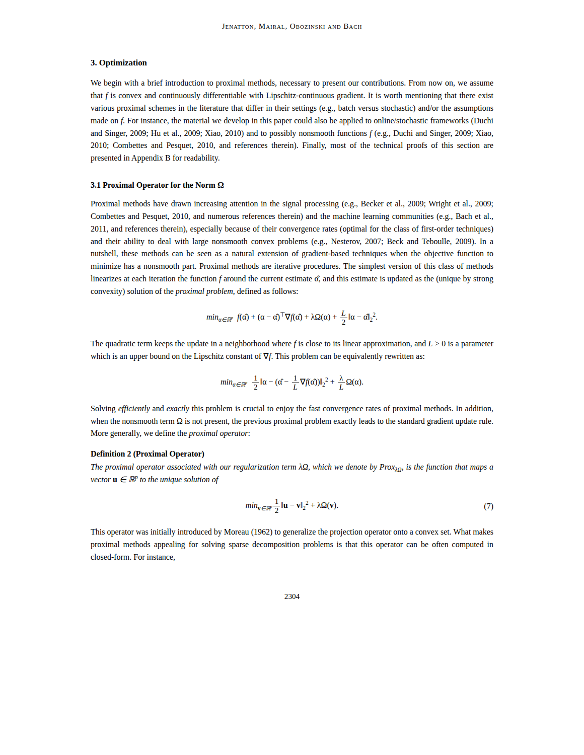Jenatton, Mairal, Obozinski and Bach
3. Optimization
We begin with a brief introduction to proximal methods, necessary to present our contributions. From now on, we assume that f is convex and continuously differentiable with Lipschitz-continuous gradient. It is worth mentioning that there exist various proximal schemes in the literature that differ in their settings (e.g., batch versus stochastic) and/or the assumptions made on f. For instance, the material we develop in this paper could also be applied to online/stochastic frameworks (Duchi and Singer, 2009; Hu et al., 2009; Xiao, 2010) and to possibly nonsmooth functions f (e.g., Duchi and Singer, 2009; Xiao, 2010; Combettes and Pesquet, 2010, and references therein). Finally, most of the technical proofs of this section are presented in Appendix B for readability.
3.1 Proximal Operator for the Norm Ω
Proximal methods have drawn increasing attention in the signal processing (e.g., Becker et al., 2009; Wright et al., 2009; Combettes and Pesquet, 2010, and numerous references therein) and the machine learning communities (e.g., Bach et al., 2011, and references therein), especially because of their convergence rates (optimal for the class of first-order techniques) and their ability to deal with large nonsmooth convex problems (e.g., Nesterov, 2007; Beck and Teboulle, 2009). In a nutshell, these methods can be seen as a natural extension of gradient-based techniques when the objective function to minimize has a nonsmooth part. Proximal methods are iterative procedures. The simplest version of this class of methods linearizes at each iteration the function f around the current estimate α̂, and this estimate is updated as the (unique by strong convexity) solution of the proximal problem, defined as follows:
minα∈ℝp f(α̂) + (α − α̂)⊤∇f(α̂) + λΩ(α) + L 2‖α − α̂‖22.
The quadratic term keeps the update in a neighborhood where f is close to its linear approximation, and L > 0 is a parameter which is an upper bound on the Lipschitz constant of ∇f. This problem can be equivalently rewritten as:
minα∈ℝp 12‖α − (α̂ − 1 L∇f(α̂))‖22 + λLΩ(α).
Solving efficiently and exactly this problem is crucial to enjoy the fast convergence rates of proximal methods. In addition, when the nonsmooth term Ω is not present, the previous proximal problem exactly leads to the standard gradient update rule. More generally, we define the proximal operator:
Definition 2 (Proximal Operator)
The proximal operator associated with our regularization term λΩ, which we denote by ProxλΩ, is the function that maps a vector u ∈ ℝp to the unique solution of
minv∈ℝp 12‖u − v‖22 + λΩ(v). (7)
This operator was initially introduced by Moreau (1962) to generalize the projection operator onto a convex set. What makes proximal methods appealing for solving sparse decomposition problems is that this operator can be often computed in closed-form. For instance,
2304